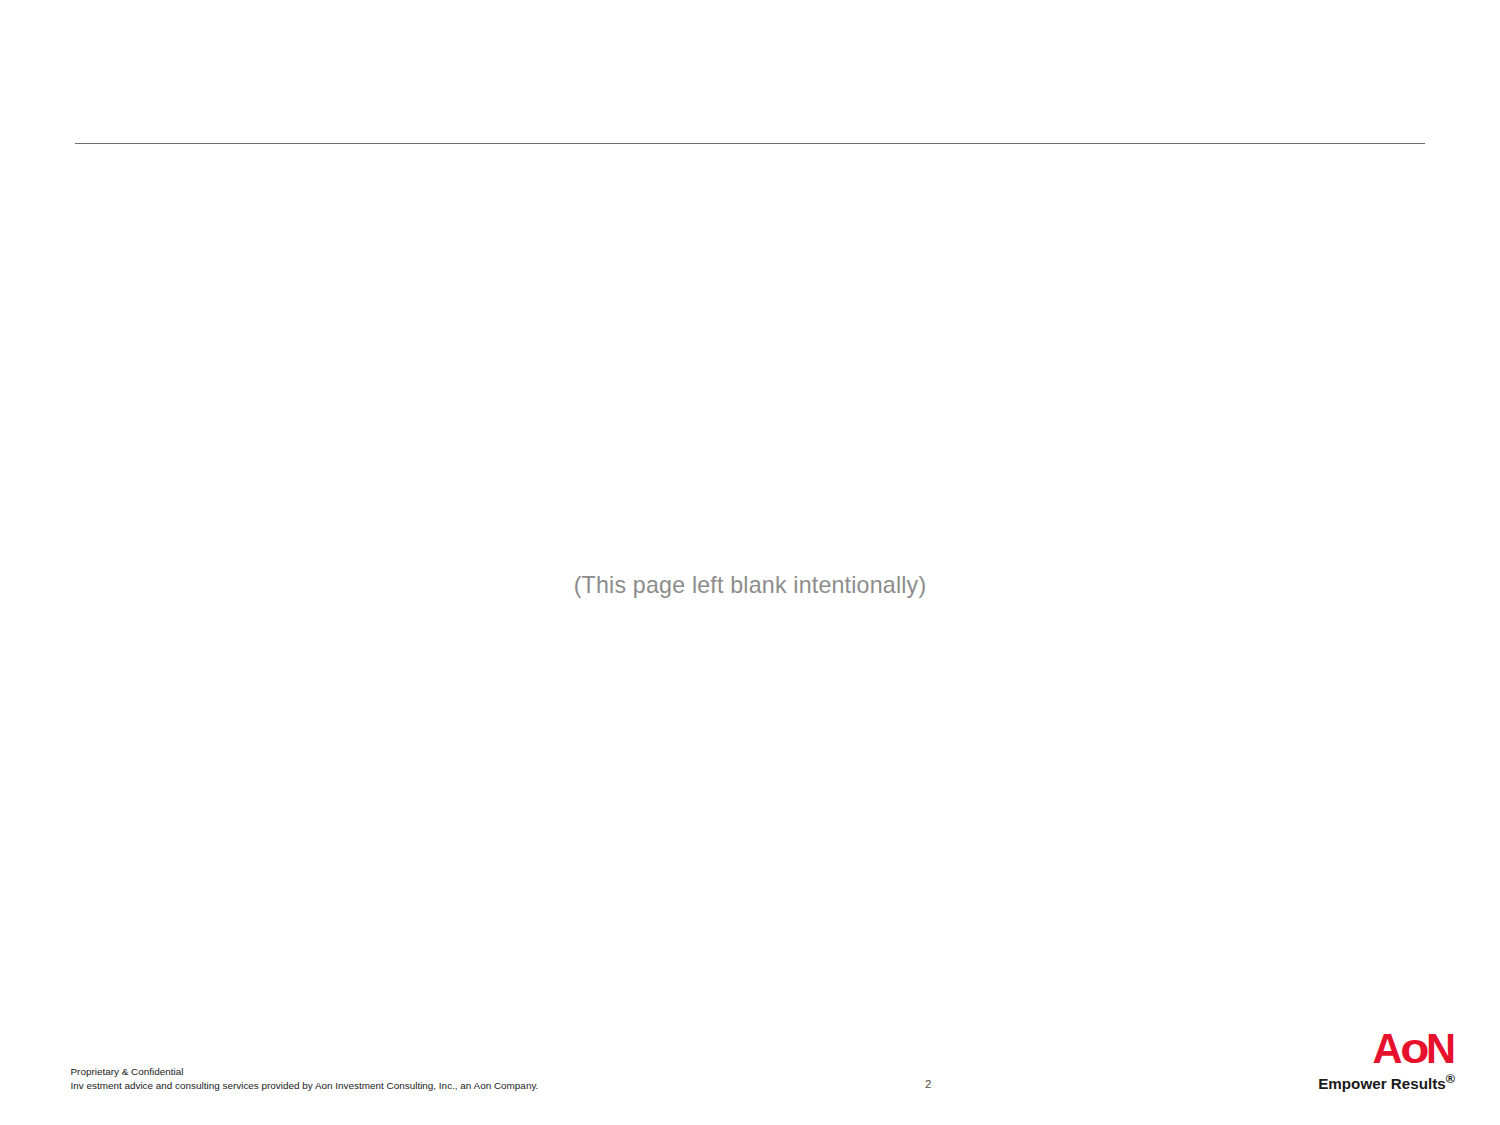(This page left blank intentionally)
Proprietary & Confidential
Inv estment advice and consulting services provided by Aon Investment Consulting, Inc., an Aon Company.
2
Ao N
Empower Results®